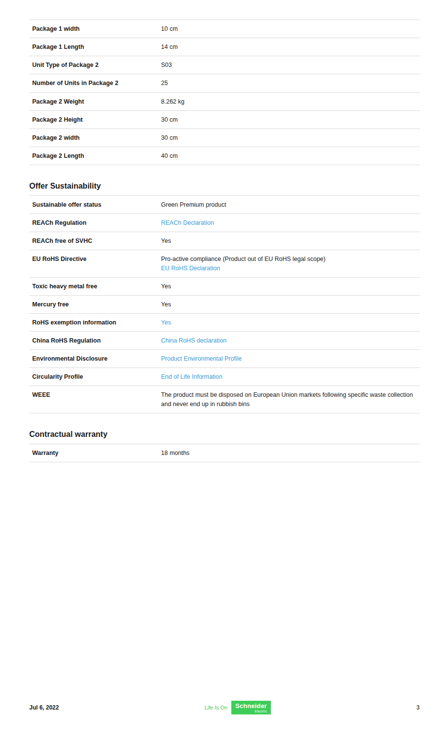| Package 1 width | 10 cm |
| Package 1 Length | 14 cm |
| Unit Type of Package 2 | S03 |
| Number of Units in Package 2 | 25 |
| Package 2 Weight | 8.262 kg |
| Package 2 Height | 30 cm |
| Package 2 width | 30 cm |
| Package 2 Length | 40 cm |
Offer Sustainability
| Sustainable offer status | Green Premium product |
| REACh Regulation | REACh Declaration |
| REACh free of SVHC | Yes |
| EU RoHS Directive | Pro-active compliance (Product out of EU RoHS legal scope) EU RoHS Declaration |
| Toxic heavy metal free | Yes |
| Mercury free | Yes |
| RoHS exemption information | Yes |
| China RoHS Regulation | China RoHS declaration |
| Environmental Disclosure | Product Environmental Profile |
| Circularity Profile | End of Life Information |
| WEEE | The product must be disposed on European Union markets following specific waste collection and never end up in rubbish bins |
Contractual warranty
| Warranty | 18 months |
Jul 6, 2022
Life Is On SchneiderElectric
3